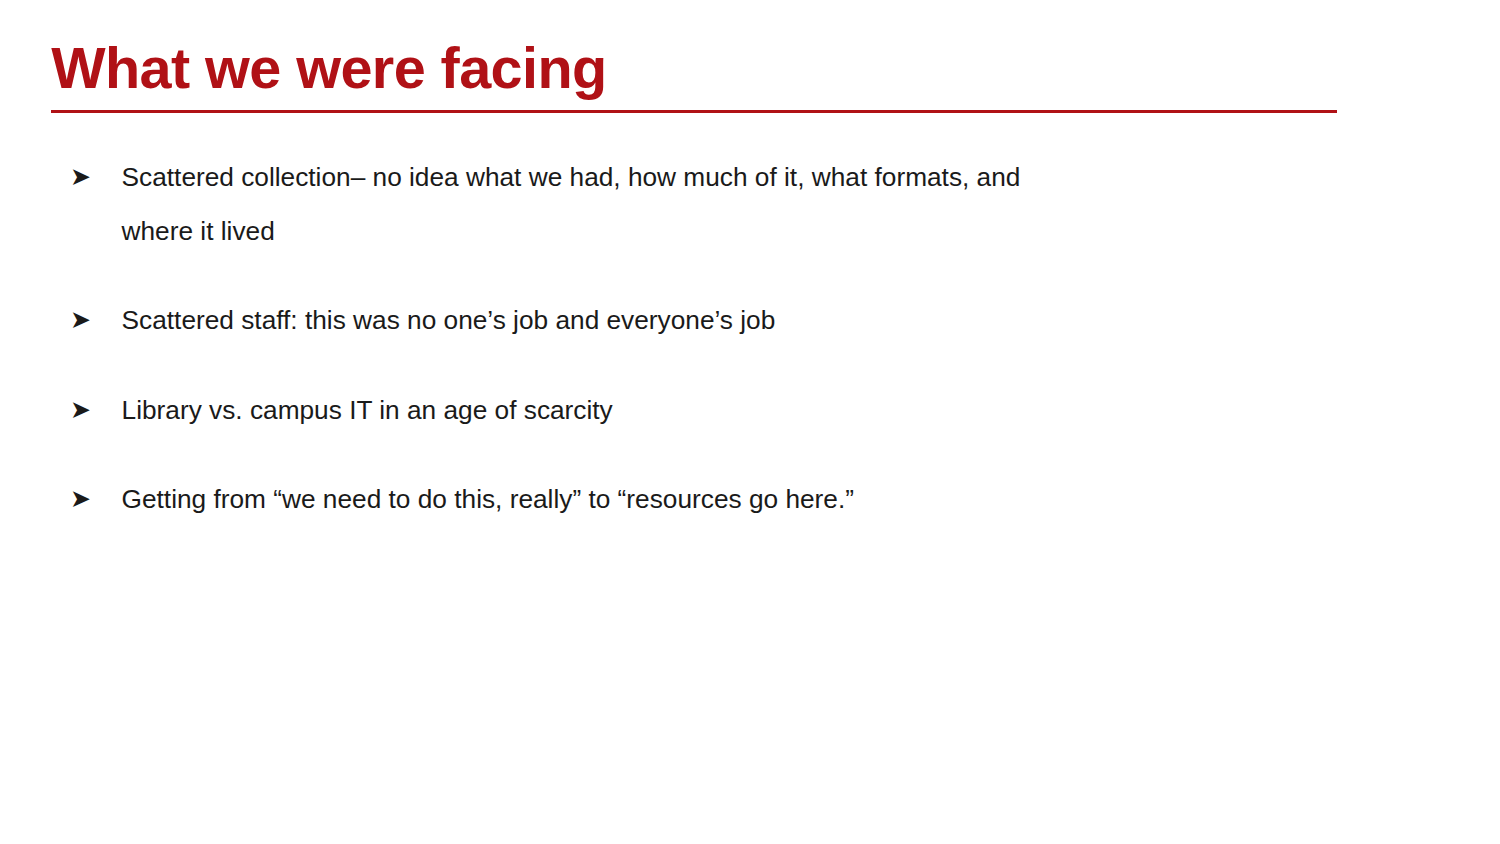What we were facing
Scattered collection– no idea what we had, how much of it, what formats, and where it lived
Scattered staff: this was no one’s job and everyone’s job
Library vs. campus IT in an age of scarcity
Getting from “we need to do this, really” to “resources go here.”